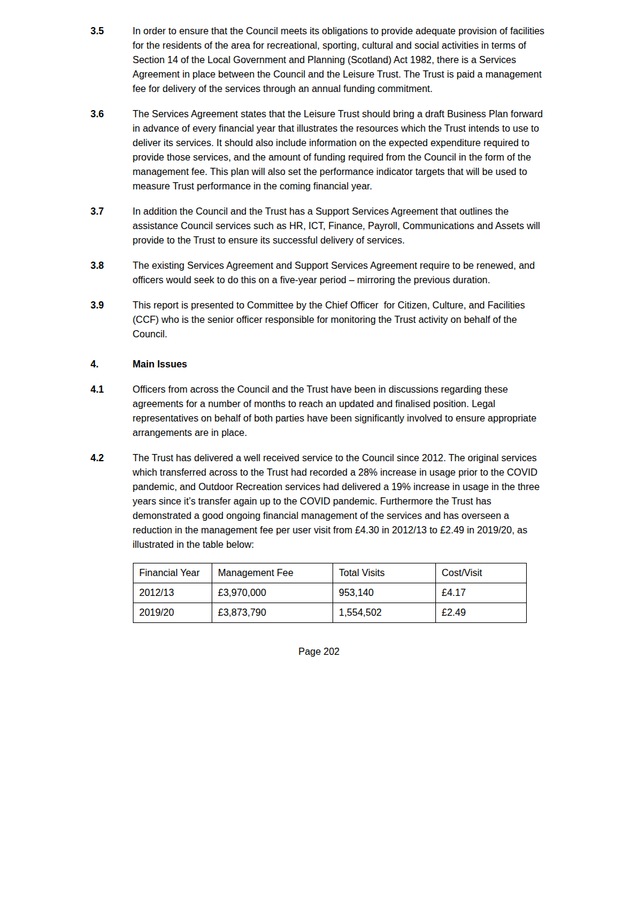3.5
In order to ensure that the Council meets its obligations to provide adequate provision of facilities for the residents of the area for recreational, sporting, cultural and social activities in terms of Section 14 of the Local Government and Planning (Scotland) Act 1982, there is a Services Agreement in place between the Council and the Leisure Trust. The Trust is paid a management fee for delivery of the services through an annual funding commitment.
3.6
The Services Agreement states that the Leisure Trust should bring a draft Business Plan forward in advance of every financial year that illustrates the resources which the Trust intends to use to deliver its services. It should also include information on the expected expenditure required to provide those services, and the amount of funding required from the Council in the form of the management fee. This plan will also set the performance indicator targets that will be used to measure Trust performance in the coming financial year.
3.7
In addition the Council and the Trust has a Support Services Agreement that outlines the assistance Council services such as HR, ICT, Finance, Payroll, Communications and Assets will provide to the Trust to ensure its successful delivery of services.
3.8
The existing Services Agreement and Support Services Agreement require to be renewed, and officers would seek to do this on a five-year period – mirroring the previous duration.
3.9
This report is presented to Committee by the Chief Officer for Citizen, Culture, and Facilities (CCF) who is the senior officer responsible for monitoring the Trust activity on behalf of the Council.
4. Main Issues
4.1
Officers from across the Council and the Trust have been in discussions regarding these agreements for a number of months to reach an updated and finalised position. Legal representatives on behalf of both parties have been significantly involved to ensure appropriate arrangements are in place.
4.2
The Trust has delivered a well received service to the Council since 2012. The original services which transferred across to the Trust had recorded a 28% increase in usage prior to the COVID pandemic, and Outdoor Recreation services had delivered a 19% increase in usage in the three years since it’s transfer again up to the COVID pandemic. Furthermore the Trust has demonstrated a good ongoing financial management of the services and has overseen a reduction in the management fee per user visit from £4.30 in 2012/13 to £2.49 in 2019/20, as illustrated in the table below:
| Financial Year | Management Fee | Total Visits | Cost/Visit |
| --- | --- | --- | --- |
| 2012/13 | £3,970,000 | 953,140 | £4.17 |
| 2019/20 | £3,873,790 | 1,554,502 | £2.49 |
Page 202